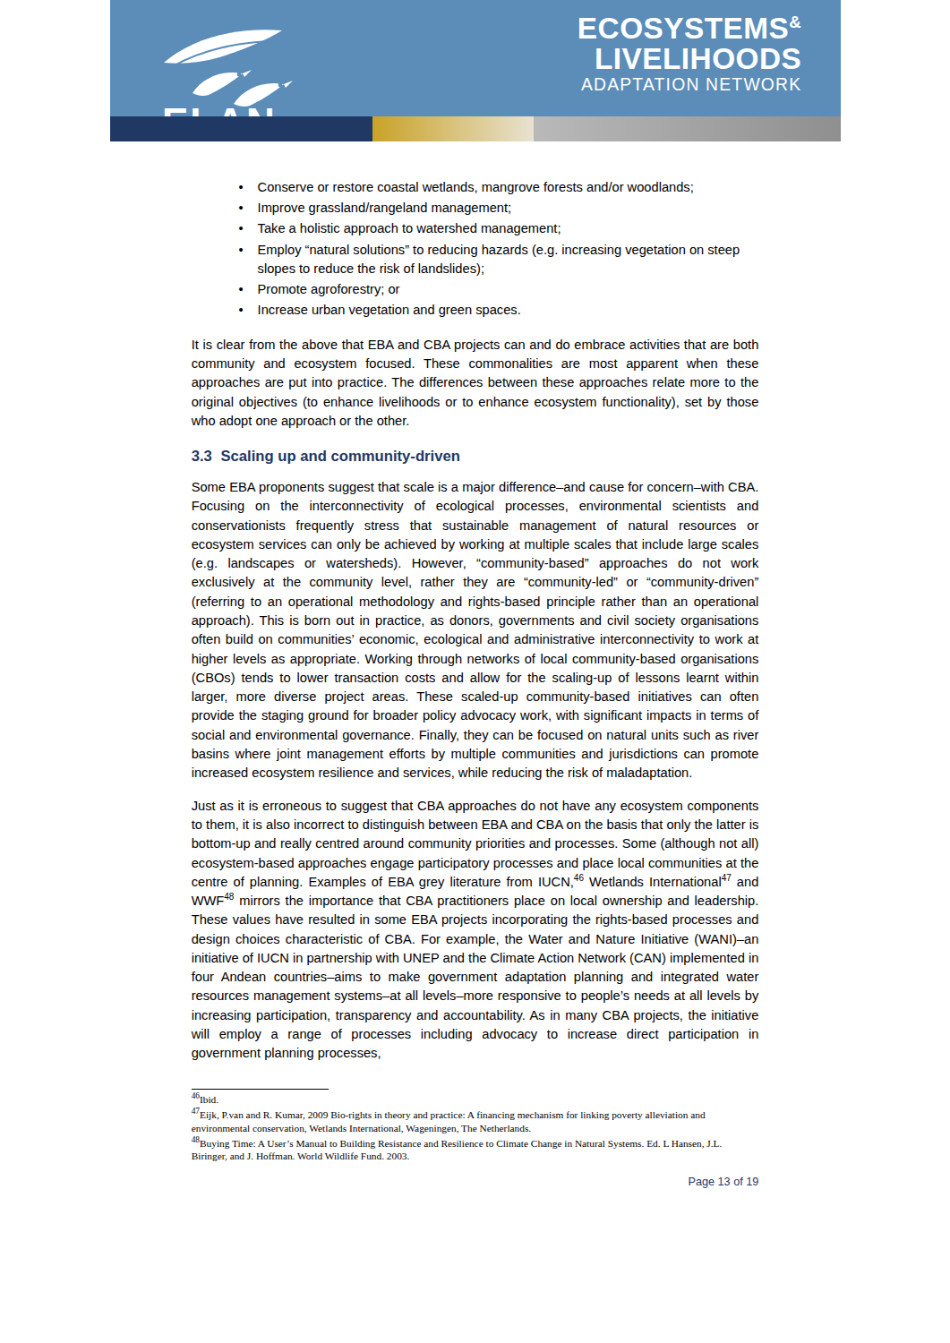ELAN
ECOSYSTEMS&
LIVELIHOODS
ADAPTATION NETWORK
Conserve or restore coastal wetlands, mangrove forests and/or woodlands;
Improve grassland/rangeland management;
Take a holistic approach to watershed management;
Employ “natural solutions” to reducing hazards (e.g. increasing vegetation on steep slopes to reduce the risk of landslides);
Promote agroforestry; or
Increase urban vegetation and green spaces.
It is clear from the above that EBA and CBA projects can and do embrace activities that are both community and ecosystem focused. These commonalities are most apparent when these approaches are put into practice. The differences between these approaches relate more to the original objectives (to enhance livelihoods or to enhance ecosystem functionality), set by those who adopt one approach or the other.
3.3 Scaling up and community-driven
Some EBA proponents suggest that scale is a major difference–and cause for concern–with CBA. Focusing on the interconnectivity of ecological processes, environmental scientists and conservationists frequently stress that sustainable management of natural resources or ecosystem services can only be achieved by working at multiple scales that include large scales (e.g. landscapes or watersheds). However, “community-based” approaches do not work exclusively at the community level, rather they are “community-led” or “community-driven” (referring to an operational methodology and rights-based principle rather than an operational approach). This is born out in practice, as donors, governments and civil society organisations often build on communities’ economic, ecological and administrative interconnectivity to work at higher levels as appropriate. Working through networks of local community-based organisations (CBOs) tends to lower transaction costs and allow for the scaling-up of lessons learnt within larger, more diverse project areas. These scaled-up community-based initiatives can often provide the staging ground for broader policy advocacy work, with significant impacts in terms of social and environmental governance. Finally, they can be focused on natural units such as river basins where joint management efforts by multiple communities and jurisdictions can promote increased ecosystem resilience and services, while reducing the risk of maladaptation.
Just as it is erroneous to suggest that CBA approaches do not have any ecosystem components to them, it is also incorrect to distinguish between EBA and CBA on the basis that only the latter is bottom-up and really centred around community priorities and processes. Some (although not all) ecosystem-based approaches engage participatory processes and place local communities at the centre of planning. Examples of EBA grey literature from IUCN,46 Wetlands International47 and WWF48 mirrors the importance that CBA practitioners place on local ownership and leadership. These values have resulted in some EBA projects incorporating the rights-based processes and design choices characteristic of CBA. For example, the Water and Nature Initiative (WANI)–an initiative of IUCN in partnership with UNEP and the Climate Action Network (CAN) implemented in four Andean countries–aims to make government adaptation planning and integrated water resources management systems–at all levels–more responsive to people’s needs at all levels by increasing participation, transparency and accountability. As in many CBA projects, the initiative will employ a range of processes including advocacy to increase direct participation in government planning processes,
46Ibid.
47Eijk, P.van and R. Kumar, 2009 Bio-rights in theory and practice: A financing mechanism for linking poverty alleviation and environmental conservation, Wetlands International, Wageningen, The Netherlands.
48Buying Time: A User’s Manual to Building Resistance and Resilience to Climate Change in Natural Systems. Ed. L Hansen, J.L. Biringer, and J. Hoffman. World Wildlife Fund. 2003.
Page 13 of 19